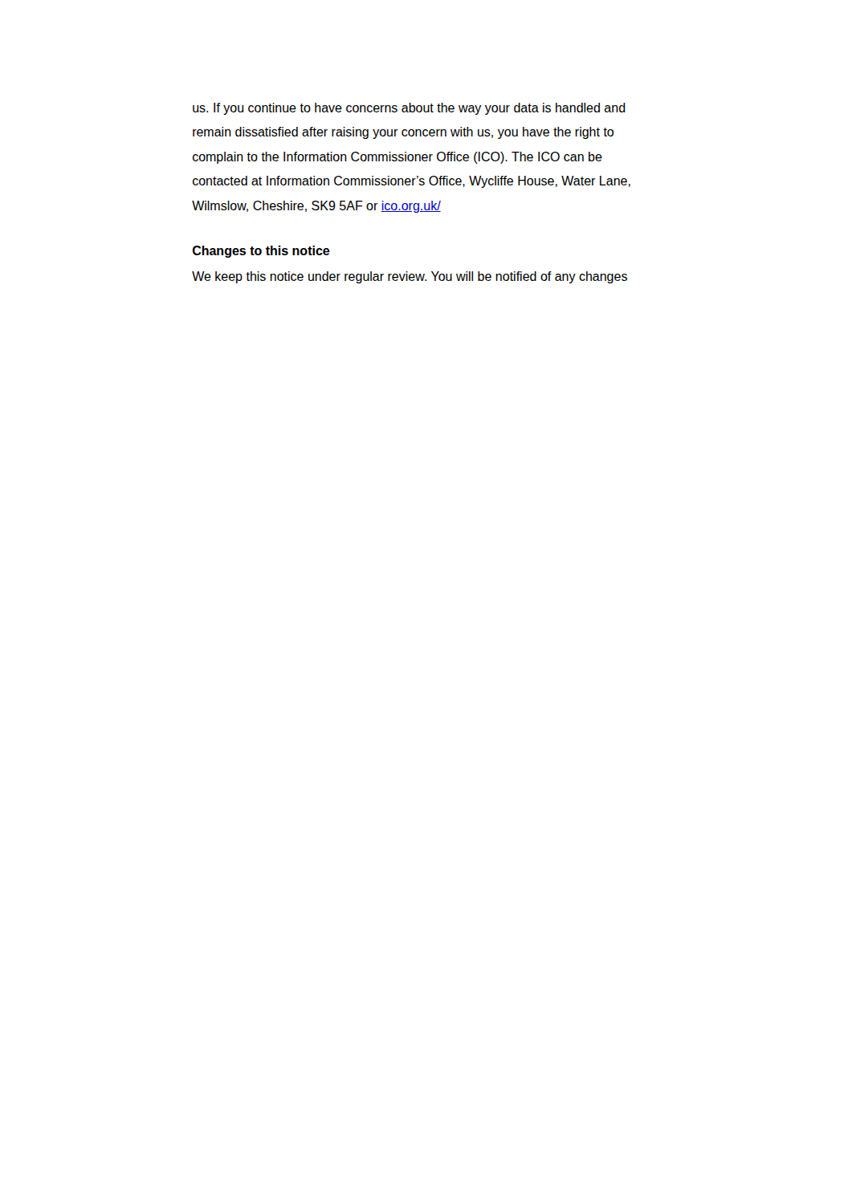us. If you continue to have concerns about the way your data is handled and remain dissatisfied after raising your concern with us, you have the right to complain to the Information Commissioner Office (ICO). The ICO can be contacted at Information Commissioner’s Office, Wycliffe House, Water Lane, Wilmslow, Cheshire, SK9 5AF or ico.org.uk/
Changes to this notice
We keep this notice under regular review. You will be notified of any changes